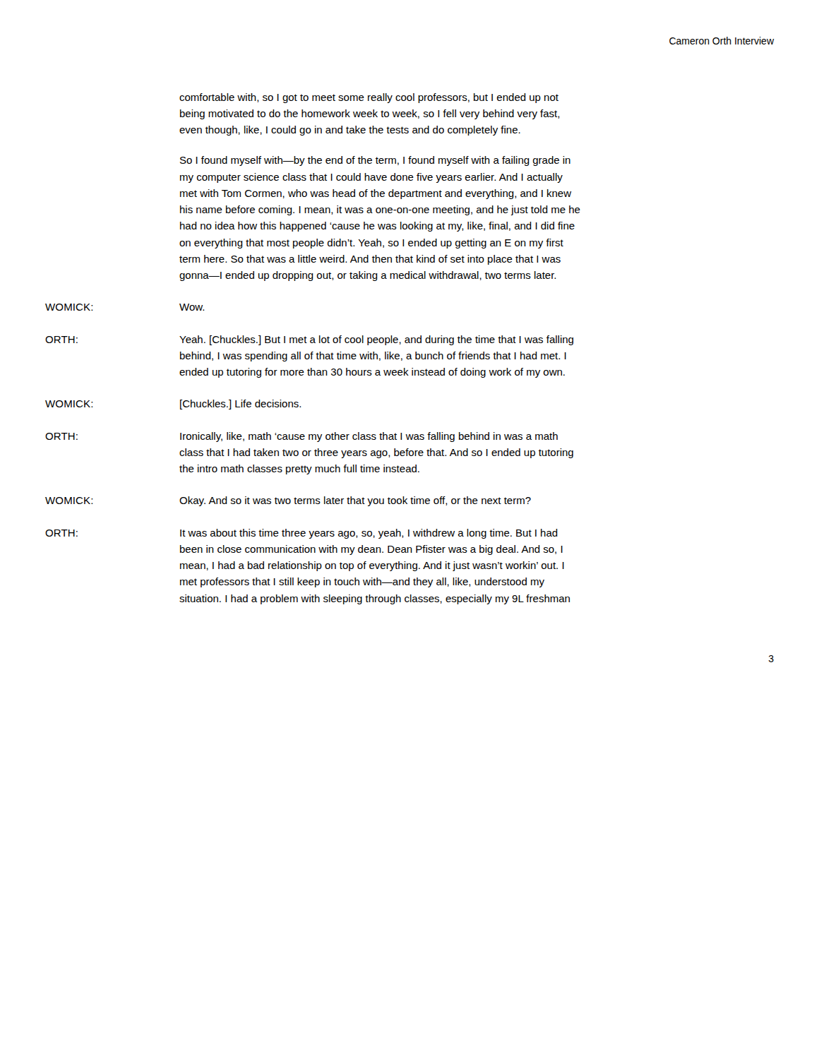Cameron Orth Interview
ORTH:
comfortable with, so I got to meet some really cool professors, but I ended up not being motivated to do the homework week to week, so I fell very behind very fast, even though, like, I could go in and take the tests and do completely fine.
So I found myself with—by the end of the term, I found myself with a failing grade in my computer science class that I could have done five years earlier. And I actually met with Tom Cormen, who was head of the department and everything, and I knew his name before coming. I mean, it was a one-on-one meeting, and he just told me he had no idea how this happened ‘cause he was looking at my, like, final, and I did fine on everything that most people didn’t. Yeah, so I ended up getting an E on my first term here. So that was a little weird. And then that kind of set into place that I was gonna—I ended up dropping out, or taking a medical withdrawal, two terms later.
WOMICK:
Wow.
ORTH:
Yeah. [Chuckles.] But I met a lot of cool people, and during the time that I was falling behind, I was spending all of that time with, like, a bunch of friends that I had met. I ended up tutoring for more than 30 hours a week instead of doing work of my own.
WOMICK:
[Chuckles.] Life decisions.
ORTH:
Ironically, like, math ‘cause my other class that I was falling behind in was a math class that I had taken two or three years ago, before that. And so I ended up tutoring the intro math classes pretty much full time instead.
WOMICK:
Okay. And so it was two terms later that you took time off, or the next term?
ORTH:
It was about this time three years ago, so, yeah, I withdrew a long time. But I had been in close communication with my dean. Dean Pfister was a big deal. And so, I mean, I had a bad relationship on top of everything. And it just wasn’t workin’ out. I met professors that I still keep in touch with—and they all, like, understood my situation. I had a problem with sleeping through classes, especially my 9L freshman
3